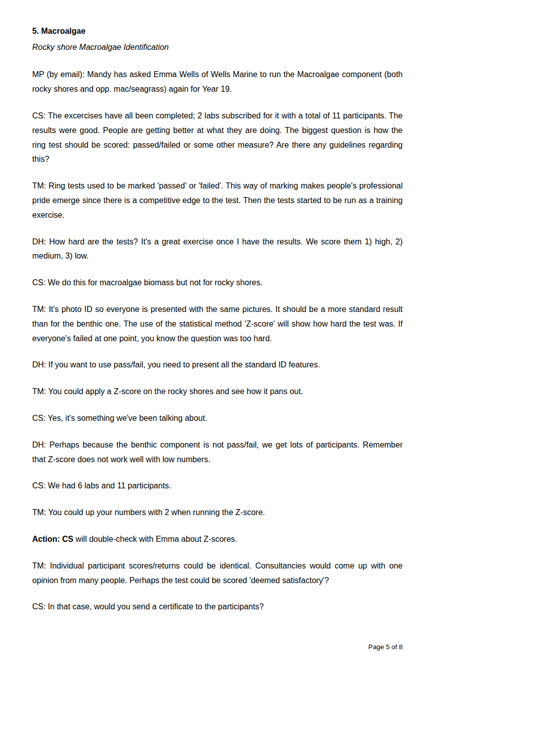5. Macroalgae
Rocky shore Macroalgae Identification
MP (by email): Mandy has asked Emma Wells of Wells Marine to run the Macroalgae component (both rocky shores and opp. mac/seagrass) again for Year 19.
CS: The excercises have all been completed; 2 labs subscribed for it with a total of 11 participants. The results were good. People are getting better at what they are doing. The biggest question is how the ring test should be scored: passed/failed or some other measure? Are there any guidelines regarding this?
TM: Ring tests used to be marked 'passed' or 'failed'. This way of marking makes people's professional pride emerge since there is a competitive edge to the test. Then the tests started to be run as a training exercise.
DH: How hard are the tests? It's a great exercise once I have the results. We score them 1) high, 2) medium, 3) low.
CS: We do this for macroalgae biomass but not for rocky shores.
TM: It's photo ID so everyone is presented with the same pictures. It should be a more standard result than for the benthic one. The use of the statistical method 'Z-score' will show how hard the test was. If everyone's failed at one point, you know the question was too hard.
DH: If you want to use pass/fail, you need to present all the standard ID features.
TM: You could apply a Z-score on the rocky shores and see how it pans out.
CS: Yes, it's something we've been talking about.
DH: Perhaps because the benthic component is not pass/fail, we get lots of participants. Remember that Z-score does not work well with low numbers.
CS: We had 6 labs and 11 participants.
TM: You could up your numbers with 2 when running the Z-score.
Action: CS will double-check with Emma about Z-scores.
TM: Individual participant scores/returns could be identical. Consultancies would come up with one opinion from many people. Perhaps the test could be scored 'deemed satisfactory'?
CS: In that case, would you send a certificate to the participants?
Page 5 of 8